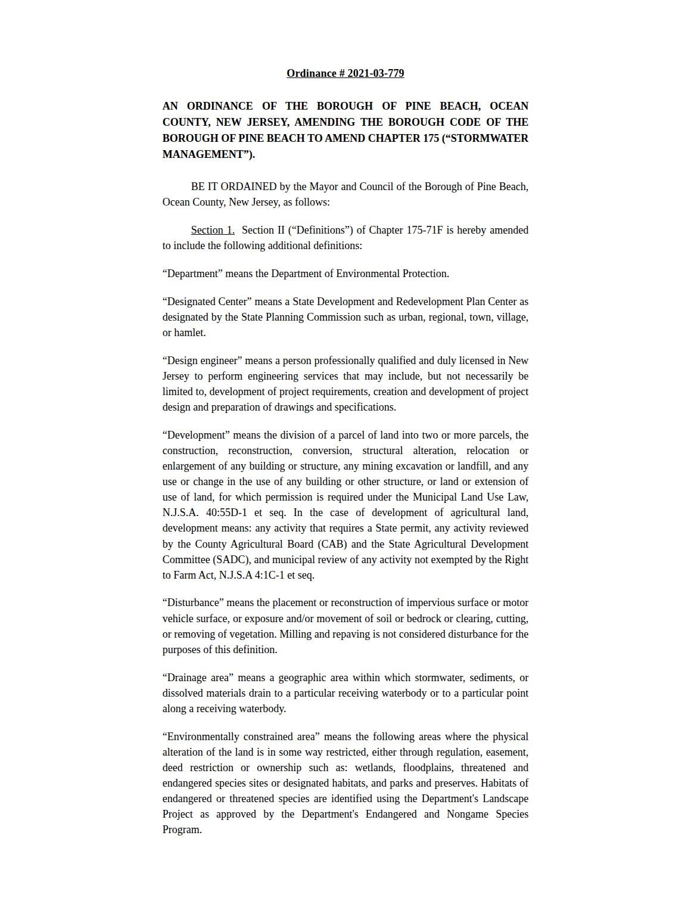Ordinance # 2021-03-779
AN ORDINANCE OF THE BOROUGH OF PINE BEACH, OCEAN COUNTY, NEW JERSEY, AMENDING THE BOROUGH CODE OF THE BOROUGH OF PINE BEACH TO AMEND CHAPTER 175 (“STORMWATER MANAGEMENT”).
BE IT ORDAINED by the Mayor and Council of the Borough of Pine Beach, Ocean County, New Jersey, as follows:
Section 1. Section II (“Definitions”) of Chapter 175-71F is hereby amended to include the following additional definitions:
“Department” means the Department of Environmental Protection.
“Designated Center” means a State Development and Redevelopment Plan Center as designated by the State Planning Commission such as urban, regional, town, village, or hamlet.
“Design engineer” means a person professionally qualified and duly licensed in New Jersey to perform engineering services that may include, but not necessarily be limited to, development of project requirements, creation and development of project design and preparation of drawings and specifications.
“Development” means the division of a parcel of land into two or more parcels, the construction, reconstruction, conversion, structural alteration, relocation or enlargement of any building or structure, any mining excavation or landfill, and any use or change in the use of any building or other structure, or land or extension of use of land, for which permission is required under the Municipal Land Use Law, N.J.S.A. 40:55D-1 et seq. In the case of development of agricultural land, development means: any activity that requires a State permit, any activity reviewed by the County Agricultural Board (CAB) and the State Agricultural Development Committee (SADC), and municipal review of any activity not exempted by the Right to Farm Act, N.J.S.A 4:1C-1 et seq.
“Disturbance” means the placement or reconstruction of impervious surface or motor vehicle surface, or exposure and/or movement of soil or bedrock or clearing, cutting, or removing of vegetation. Milling and repaving is not considered disturbance for the purposes of this definition.
“Drainage area” means a geographic area within which stormwater, sediments, or dissolved materials drain to a particular receiving waterbody or to a particular point along a receiving waterbody.
“Environmentally constrained area” means the following areas where the physical alteration of the land is in some way restricted, either through regulation, easement, deed restriction or ownership such as: wetlands, floodplains, threatened and endangered species sites or designated habitats, and parks and preserves. Habitats of endangered or threatened species are identified using the Department's Landscape Project as approved by the Department's Endangered and Nongame Species Program.